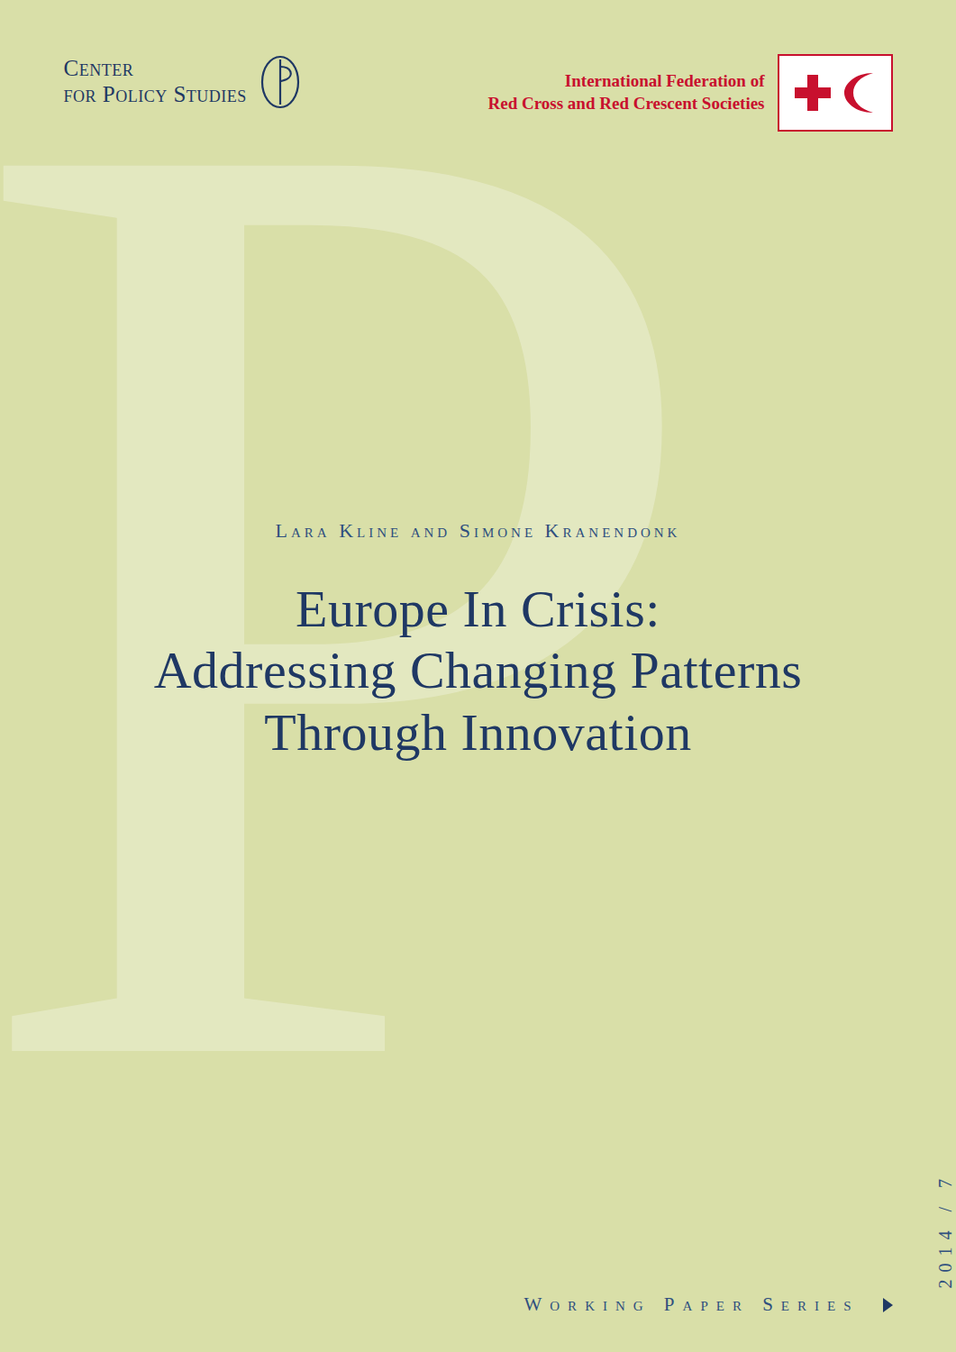P
Center for Policy Studies
International Federation of
Red Cross and Red Crescent Societies
Lara Kline and Simone Kranendonk
Europe In Crisis:
Addressing Changing Patterns
Through Innovation
2014 / 7
Working Paper Series